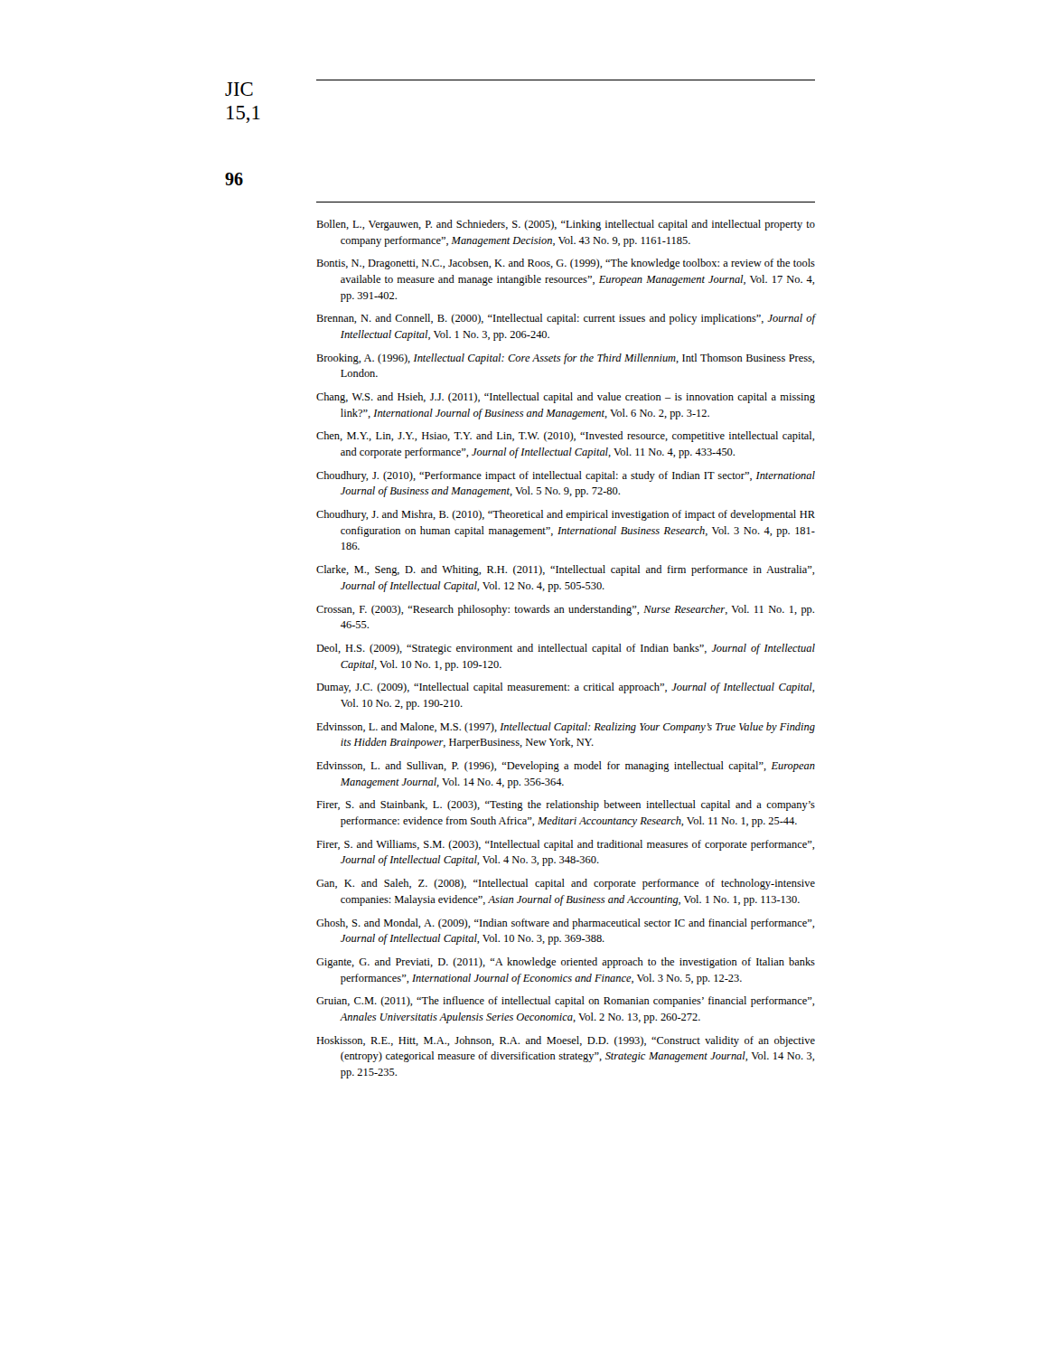JIC
15,1
96
Bollen, L., Vergauwen, P. and Schnieders, S. (2005), “Linking intellectual capital and intellectual property to company performance”, Management Decision, Vol. 43 No. 9, pp. 1161-1185.
Bontis, N., Dragonetti, N.C., Jacobsen, K. and Roos, G. (1999), “The knowledge toolbox: a review of the tools available to measure and manage intangible resources”, European Management Journal, Vol. 17 No. 4, pp. 391-402.
Brennan, N. and Connell, B. (2000), “Intellectual capital: current issues and policy implications”, Journal of Intellectual Capital, Vol. 1 No. 3, pp. 206-240.
Brooking, A. (1996), Intellectual Capital: Core Assets for the Third Millennium, Intl Thomson Business Press, London.
Chang, W.S. and Hsieh, J.J. (2011), “Intellectual capital and value creation – is innovation capital a missing link?”, International Journal of Business and Management, Vol. 6 No. 2, pp. 3-12.
Chen, M.Y., Lin, J.Y., Hsiao, T.Y. and Lin, T.W. (2010), “Invested resource, competitive intellectual capital, and corporate performance”, Journal of Intellectual Capital, Vol. 11 No. 4, pp. 433-450.
Choudhury, J. (2010), “Performance impact of intellectual capital: a study of Indian IT sector”, International Journal of Business and Management, Vol. 5 No. 9, pp. 72-80.
Choudhury, J. and Mishra, B. (2010), “Theoretical and empirical investigation of impact of developmental HR configuration on human capital management”, International Business Research, Vol. 3 No. 4, pp. 181-186.
Clarke, M., Seng, D. and Whiting, R.H. (2011), “Intellectual capital and firm performance in Australia”, Journal of Intellectual Capital, Vol. 12 No. 4, pp. 505-530.
Crossan, F. (2003), “Research philosophy: towards an understanding”, Nurse Researcher, Vol. 11 No. 1, pp. 46-55.
Deol, H.S. (2009), “Strategic environment and intellectual capital of Indian banks”, Journal of Intellectual Capital, Vol. 10 No. 1, pp. 109-120.
Dumay, J.C. (2009), “Intellectual capital measurement: a critical approach”, Journal of Intellectual Capital, Vol. 10 No. 2, pp. 190-210.
Edvinsson, L. and Malone, M.S. (1997), Intellectual Capital: Realizing Your Company’s True Value by Finding its Hidden Brainpower, HarperBusiness, New York, NY.
Edvinsson, L. and Sullivan, P. (1996), “Developing a model for managing intellectual capital”, European Management Journal, Vol. 14 No. 4, pp. 356-364.
Firer, S. and Stainbank, L. (2003), “Testing the relationship between intellectual capital and a company’s performance: evidence from South Africa”, Meditari Accountancy Research, Vol. 11 No. 1, pp. 25-44.
Firer, S. and Williams, S.M. (2003), “Intellectual capital and traditional measures of corporate performance”, Journal of Intellectual Capital, Vol. 4 No. 3, pp. 348-360.
Gan, K. and Saleh, Z. (2008), “Intellectual capital and corporate performance of technology-intensive companies: Malaysia evidence”, Asian Journal of Business and Accounting, Vol. 1 No. 1, pp. 113-130.
Ghosh, S. and Mondal, A. (2009), “Indian software and pharmaceutical sector IC and financial performance”, Journal of Intellectual Capital, Vol. 10 No. 3, pp. 369-388.
Gigante, G. and Previati, D. (2011), “A knowledge oriented approach to the investigation of Italian banks performances”, International Journal of Economics and Finance, Vol. 3 No. 5, pp. 12-23.
Gruian, C.M. (2011), “The influence of intellectual capital on Romanian companies’ financial performance”, Annales Universitatis Apulensis Series Oeconomica, Vol. 2 No. 13, pp. 260-272.
Hoskisson, R.E., Hitt, M.A., Johnson, R.A. and Moesel, D.D. (1993), “Construct validity of an objective (entropy) categorical measure of diversification strategy”, Strategic Management Journal, Vol. 14 No. 3, pp. 215-235.